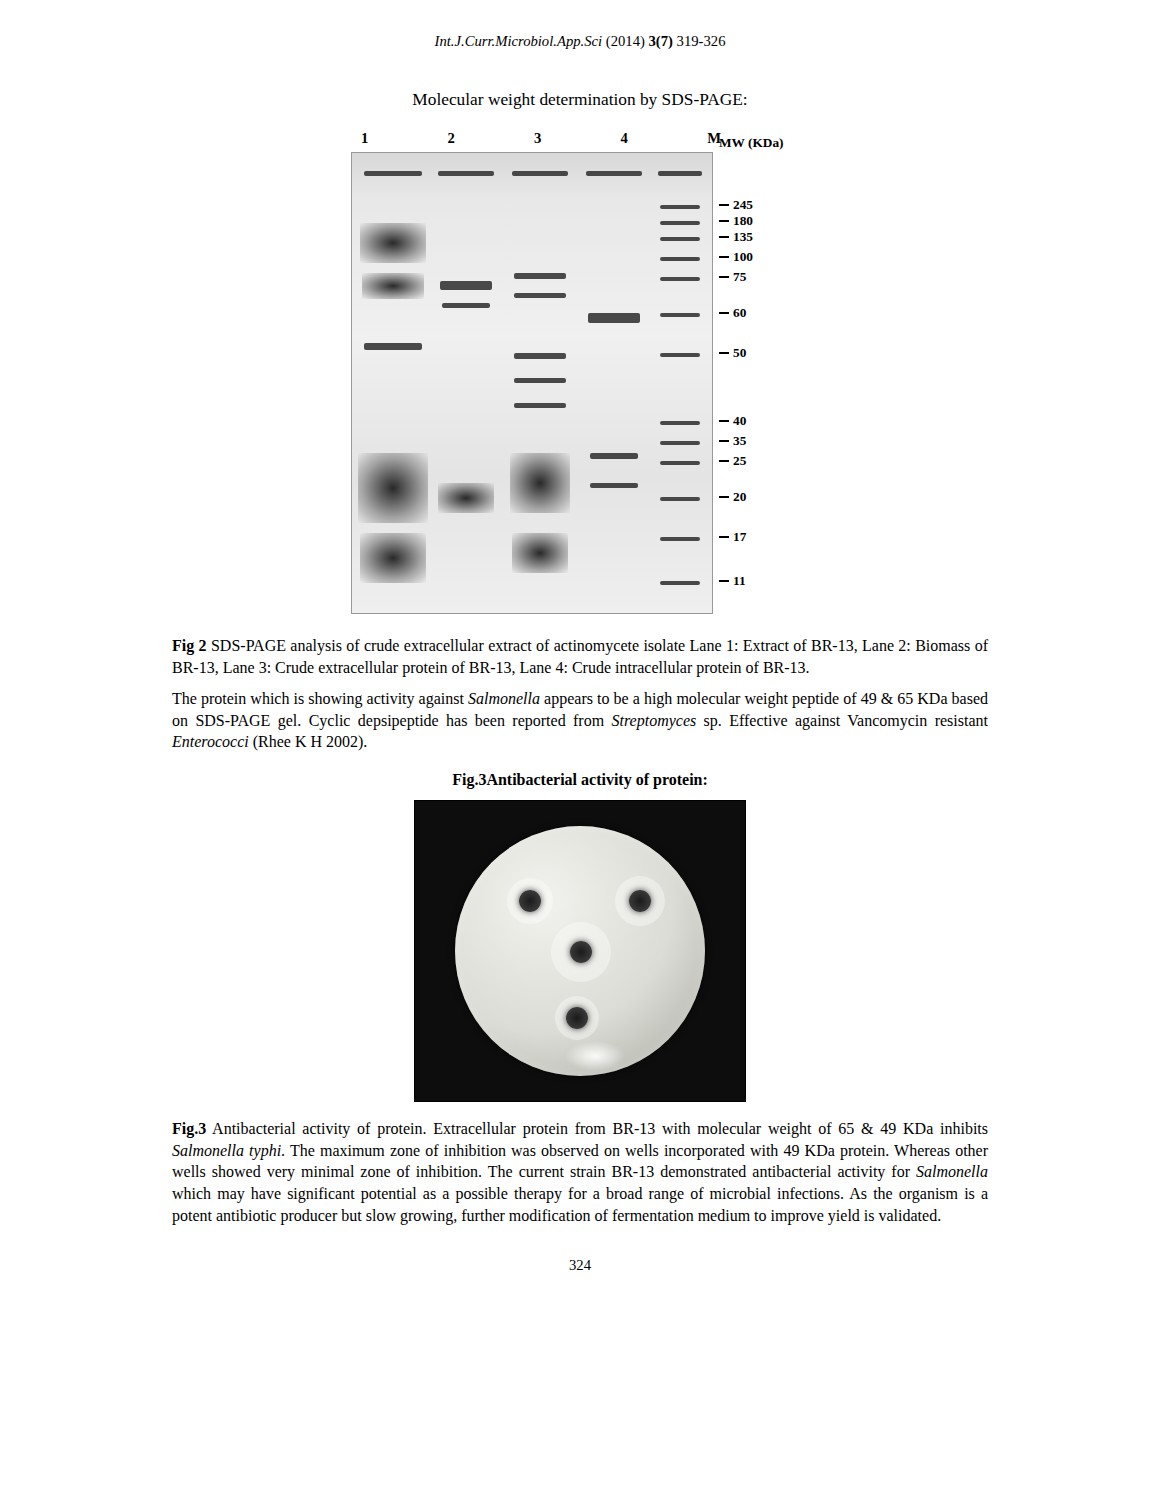Int.J.Curr.Microbiol.App.Sci (2014) 3(7) 319-326
Molecular weight determination by SDS-PAGE:
1234 M
MW (KDa)
245
180
135
100
75
60
50
40
35
25
20
17
11
Fig 2 SDS-PAGE analysis of crude extracellular extract of actinomycete isolate Lane 1: Extract of BR-13, Lane 2: Biomass of BR-13, Lane 3: Crude extracellular protein of BR-13, Lane 4: Crude intracellular protein of BR-13.
The protein which is showing activity against Salmonella appears to be a high molecular weight peptide of 49 & 65 KDa based on SDS-PAGE gel. Cyclic depsipeptide has been reported from Streptomyces sp. Effective against Vancomycin resistant Enterococci (Rhee K H 2002).
Fig.3 Antibacterial activity of protein:
Fig.3 Antibacterial activity of protein. Extracellular protein from BR-13 with molecular weight of 65 & 49 KDa inhibits Salmonella typhi. The maximum zone of inhibition was observed on wells incorporated with 49 KDa protein. Whereas other wells showed very minimal zone of inhibition. The current strain BR-13 demonstrated antibacterial activity for Salmonella which may have significant potential as a possible therapy for a broad range of microbial infections. As the organism is a potent antibiotic producer but slow growing, further modification of fermentation medium to improve yield is validated.
324